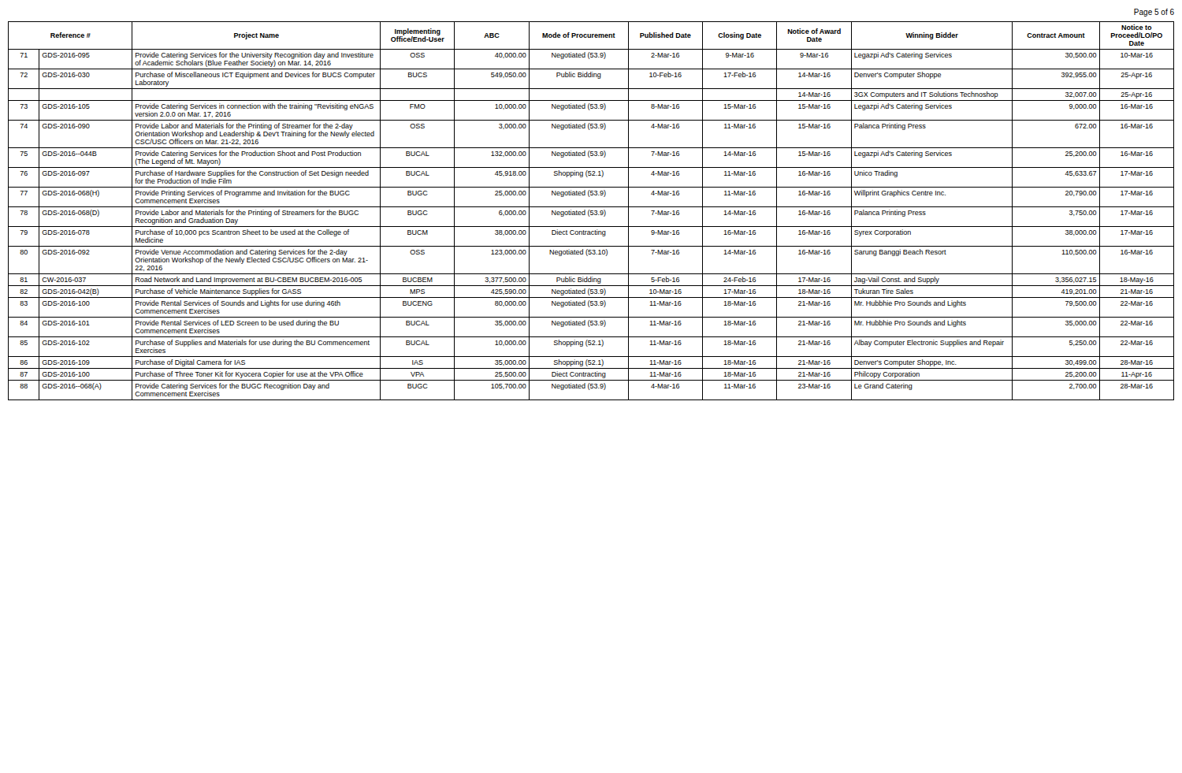Page 5 of 6
| Reference # | Project Name | Implementing Office/End-User | ABC | Mode of Procurement | Published Date | Closing Date | Notice of Award Date | Winning Bidder | Contract Amount | Notice to Proceed/LO/PO Date |
| --- | --- | --- | --- | --- | --- | --- | --- | --- | --- | --- |
| 71 | GDS-2016-095 | Provide Catering Services for the University Recognition day and Investiture of Academic Scholars (Blue Feather Society) on Mar. 14, 2016 | OSS | 40,000.00 | Negotiated (53.9) | 2-Mar-16 | 9-Mar-16 | 9-Mar-16 | Legazpi Ad's Catering Services | 30,500.00 | 10-Mar-16 |
| 72 | GDS-2016-030 | Purchase of Miscellaneous ICT Equipment and Devices for BUCS Computer Laboratory | BUCS | 549,050.00 | Public Bidding | 10-Feb-16 | 17-Feb-16 | 14-Mar-16 | Denver's Computer Shoppe | 392,955.00 | 25-Apr-16 |
| | | | | | | | | 14-Mar-16 | 3GX Computers and IT Solutions Technoshop | 32,007.00 | 25-Apr-16 |
| 73 | GDS-2016-105 | Provide Catering Services in connection with the training "Revisiting eNGAS version 2.0.0 on Mar. 17, 2016 | FMO | 10,000.00 | Negotiated (53.9) | 8-Mar-16 | 15-Mar-16 | 15-Mar-16 | Legazpi Ad's Catering Services | 9,000.00 | 16-Mar-16 |
| 74 | GDS-2016-090 | Provide Labor and Materials for the Printing of Streamer for the 2-day Orientation Workshop and Leadership & Dev't Training for the Newly elected CSC/USC Officers on Mar. 21-22, 2016 | OSS | 3,000.00 | Negotiated (53.9) | 4-Mar-16 | 11-Mar-16 | 15-Mar-16 | Palanca Printing Press | 672.00 | 16-Mar-16 |
| 75 | GDS-2016--044B | Provide Catering Services for the Production Shoot and Post Production (The Legend of Mt. Mayon) | BUCAL | 132,000.00 | Negotiated (53.9) | 7-Mar-16 | 14-Mar-16 | 15-Mar-16 | Legazpi Ad's Catering Services | 25,200.00 | 16-Mar-16 |
| 76 | GDS-2016-097 | Purchase of Hardware Supplies for the Construction of Set Design needed for the Production of Indie Film | BUCAL | 45,918.00 | Shopping (52.1) | 4-Mar-16 | 11-Mar-16 | 16-Mar-16 | Unico Trading | 45,633.67 | 17-Mar-16 |
| 77 | GDS-2016-068(H) | Provide Printing Services of Programme and Invitation for the BUGC Commencement Exercises | BUGC | 25,000.00 | Negotiated (53.9) | 4-Mar-16 | 11-Mar-16 | 16-Mar-16 | Willprint Graphics Centre Inc. | 20,790.00 | 17-Mar-16 |
| 78 | GDS-2016-068(D) | Provide Labor and Materials for the Printing of Streamers for the BUGC Recognition and Graduation Day | BUGC | 6,000.00 | Negotiated (53.9) | 7-Mar-16 | 14-Mar-16 | 16-Mar-16 | Palanca Printing Press | 3,750.00 | 17-Mar-16 |
| 79 | GDS-2016-078 | Purchase of 10,000 pcs Scantron Sheet to be used at the College of Medicine | BUCM | 38,000.00 | Diect Contracting | 9-Mar-16 | 16-Mar-16 | 16-Mar-16 | Syrex Corporation | 38,000.00 | 17-Mar-16 |
| 80 | GDS-2016-092 | Provide Venue Accommodation and Catering Services for the 2-day Orientation Workshop of the Newly Elected CSC/USC Officers on Mar. 21-22, 2016 | OSS | 123,000.00 | Negotiated (53.10) | 7-Mar-16 | 14-Mar-16 | 16-Mar-16 | Sarung Banggi Beach Resort | 110,500.00 | 16-Mar-16 |
| 81 | CW-2016-037 | Road Network and Land Improvement at BU-CBEM BUCBEM-2016-005 | BUCBEM | 3,377,500.00 | Public Bidding | 5-Feb-16 | 24-Feb-16 | 17-Mar-16 | Jag-Vail Const. and Supply | 3,356,027.15 | 18-May-16 |
| 82 | GDS-2016-042(B) | Purchase of Vehicle Maintenance Supplies for GASS | MPS | 425,590.00 | Negotiated (53.9) | 10-Mar-16 | 17-Mar-16 | 18-Mar-16 | Tukuran Tire Sales | 419,201.00 | 21-Mar-16 |
| 83 | GDS-2016-100 | Provide Rental Services of Sounds and Lights for use during 46th Commencement Exercises | BUCENG | 80,000.00 | Negotiated (53.9) | 11-Mar-16 | 18-Mar-16 | 21-Mar-16 | Mr. Hubbhie Pro Sounds and Lights | 79,500.00 | 22-Mar-16 |
| 84 | GDS-2016-101 | Provide Rental Services of LED Screen to be used during the BU Commencement Exercises | BUCAL | 35,000.00 | Negotiated (53.9) | 11-Mar-16 | 18-Mar-16 | 21-Mar-16 | Mr. Hubbhie Pro Sounds and Lights | 35,000.00 | 22-Mar-16 |
| 85 | GDS-2016-102 | Purchase of Supplies and Materials for use during the BU Commencement Exercises | BUCAL | 10,000.00 | Shopping (52.1) | 11-Mar-16 | 18-Mar-16 | 21-Mar-16 | Albay Computer Electronic Supplies and Repair | 5,250.00 | 22-Mar-16 |
| 86 | GDS-2016-109 | Purchase of Digital Camera for IAS | IAS | 35,000.00 | Shopping (52.1) | 11-Mar-16 | 18-Mar-16 | 21-Mar-16 | Denver's Computer Shoppe, Inc. | 30,499.00 | 28-Mar-16 |
| 87 | GDS-2016-100 | Purchase of Three Toner Kit for Kyocera Copier for use at the VPA Office | VPA | 25,500.00 | Diect Contracting | 11-Mar-16 | 18-Mar-16 | 21-Mar-16 | Philcopy Corporation | 25,200.00 | 11-Apr-16 |
| 88 | GDS-2016--068(A) | Provide Catering Services for the BUGC Recognition Day and Commencement Exercises | BUGC | 105,700.00 | Negotiated (53.9) | 4-Mar-16 | 11-Mar-16 | 23-Mar-16 | Le Grand Catering | 2,700.00 | 28-Mar-16 |